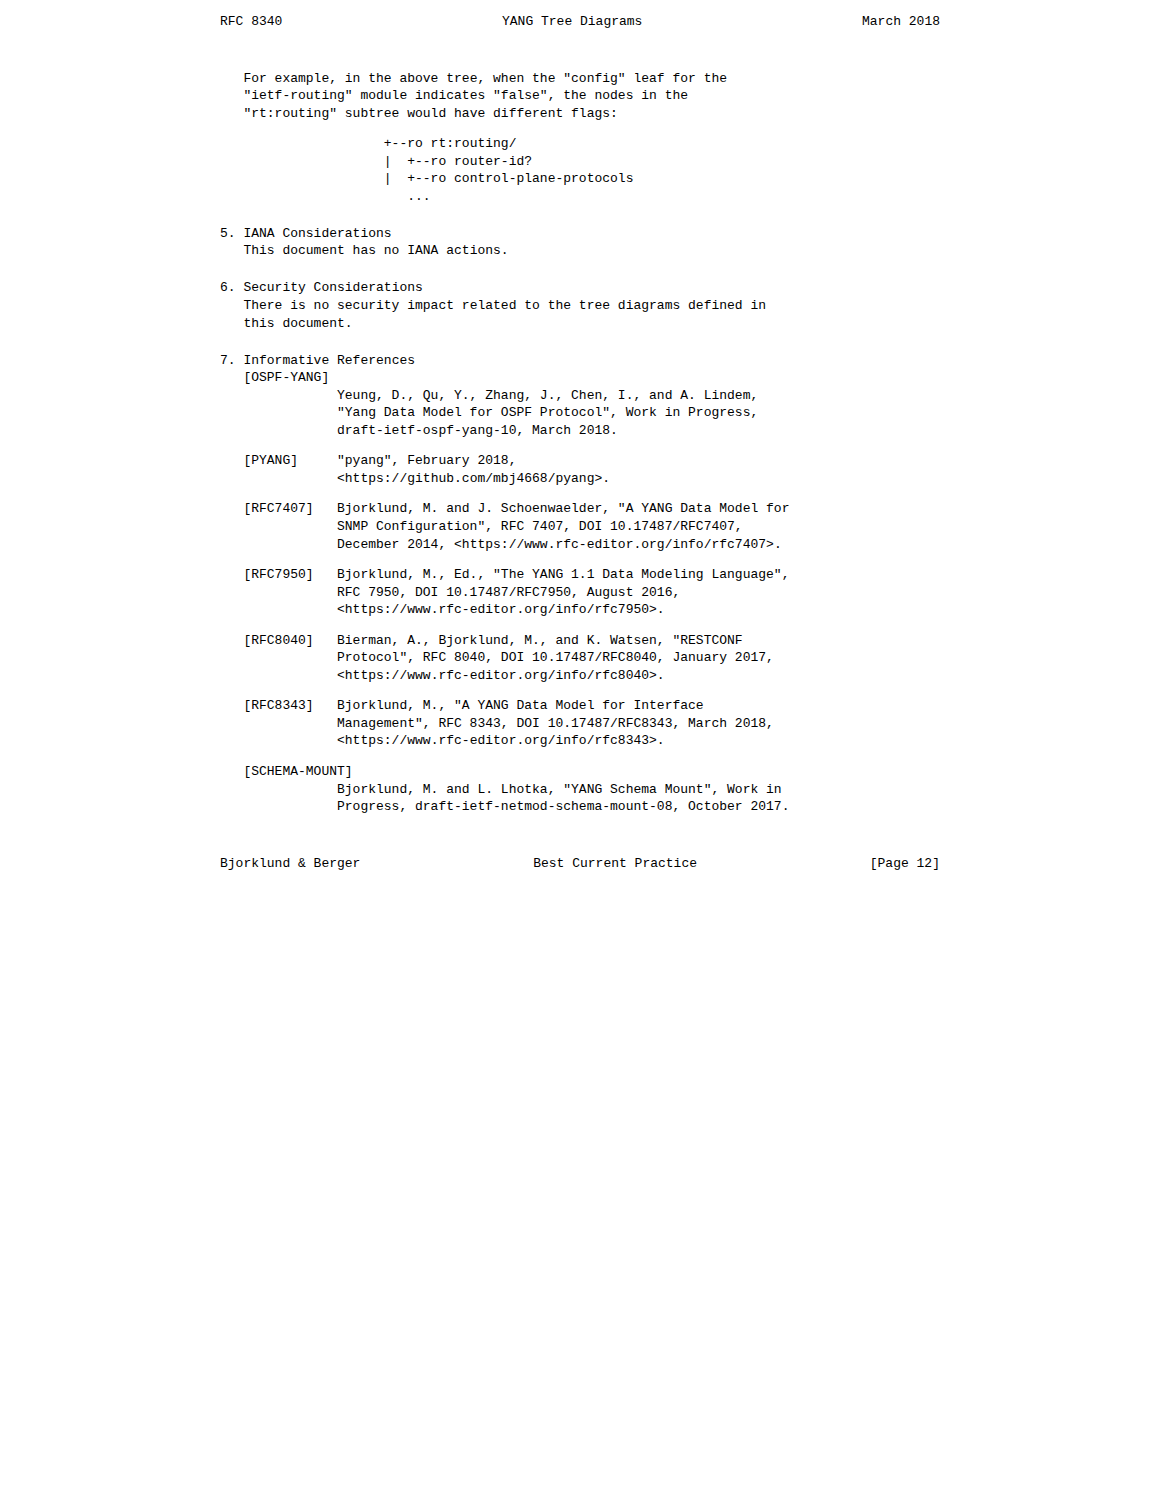RFC 8340 YANG Tree Diagrams March 2018
For example, in the above tree, when the "config" leaf for the "ietf-routing" module indicates "false", the nodes in the "rt:routing" subtree would have different flags:
                  +--ro rt:routing/
                  |  +--ro router-id?
                  |  +--ro control-plane-protocols
                     ...
5. IANA Considerations
This document has no IANA actions.
6. Security Considerations
There is no security impact related to the tree diagrams defined in this document.
7. Informative References
[OSPF-YANG]
Yeung, D., Qu, Y., Zhang, J., Chen, I., and A. Lindem, "Yang Data Model for OSPF Protocol", Work in Progress, draft-ietf-ospf-yang-10, March 2018.
[PYANG]
"pyang", February 2018, <https://github.com/mbj4668/pyang>.
[RFC7407]
Bjorklund, M. and J. Schoenwaelder, "A YANG Data Model for SNMP Configuration", RFC 7407, DOI 10.17487/RFC7407, December 2014, <https://www.rfc-editor.org/info/rfc7407>.
[RFC7950]
Bjorklund, M., Ed., "The YANG 1.1 Data Modeling Language", RFC 7950, DOI 10.17487/RFC7950, August 2016, <https://www.rfc-editor.org/info/rfc7950>.
[RFC8040]
Bierman, A., Bjorklund, M., and K. Watsen, "RESTCONF Protocol", RFC 8040, DOI 10.17487/RFC8040, January 2017, <https://www.rfc-editor.org/info/rfc8040>.
[RFC8343]
Bjorklund, M., "A YANG Data Model for Interface Management", RFC 8343, DOI 10.17487/RFC8343, March 2018, <https://www.rfc-editor.org/info/rfc8343>.
[SCHEMA-MOUNT]
Bjorklund, M. and L. Lhotka, "YANG Schema Mount", Work in Progress, draft-ietf-netmod-schema-mount-08, October 2017.
Bjorklund & Berger Best Current Practice[Page 12]